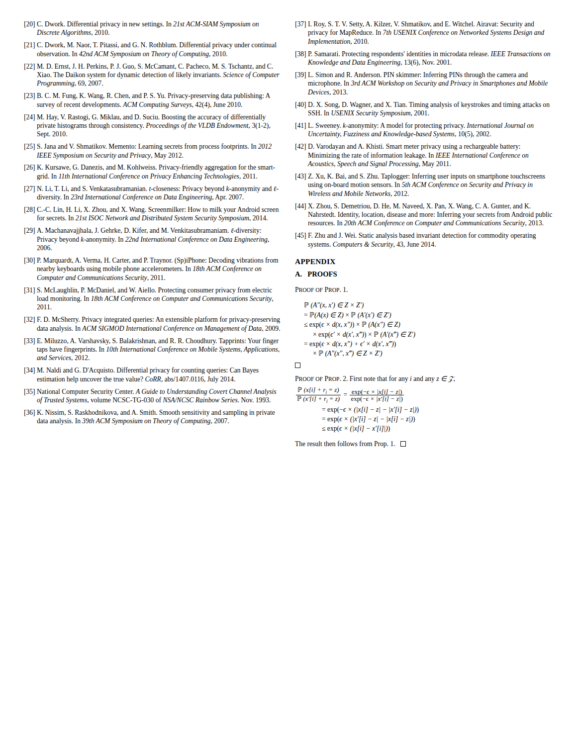[20] C. Dwork. Differential privacy in new settings. In 21st ACM-SIAM Symposium on Discrete Algorithms, 2010.
[21] C. Dwork, M. Naor, T. Pitassi, and G. N. Rothblum. Differential privacy under continual observation. In 42nd ACM Symposium on Theory of Computing, 2010.
[22] M. D. Ernst, J. H. Perkins, P. J. Guo, S. McCamant, C. Pacheco, M. S. Tschantz, and C. Xiao. The Daikon system for dynamic detection of likely invariants. Science of Computer Programming, 69, 2007.
[23] B. C. M. Fung, K. Wang, R. Chen, and P. S. Yu. Privacy-preserving data publishing: A survey of recent developments. ACM Computing Surveys, 42(4), June 2010.
[24] M. Hay, V. Rastogi, G. Miklau, and D. Suciu. Boosting the accuracy of differentially private histograms through consistency. Proceedings of the VLDB Endowment, 3(1-2), Sept. 2010.
[25] S. Jana and V. Shmatikov. Memento: Learning secrets from process footprints. In 2012 IEEE Symposium on Security and Privacy, May 2012.
[26] K. Kursawe, G. Danezis, and M. Kohlweiss. Privacy-friendly aggregation for the smart-grid. In 11th International Conference on Privacy Enhancing Technologies, 2011.
[27] N. Li, T. Li, and S. Venkatasubramanian. t-closeness: Privacy beyond k-anonymity and ℓ-diversity. In 23rd International Conference on Data Engineering, Apr. 2007.
[28] C.-C. Lin, H. Li, X. Zhou, and X. Wang. Screenmilker: How to milk your Android screen for secrets. In 21st ISOC Network and Distributed System Security Symposium, 2014.
[29] A. Machanavajjhala, J. Gehrke, D. Kifer, and M. Venkitasubramaniam. ℓ-diversity: Privacy beyond k-anonymity. In 22nd International Conference on Data Engineering, 2006.
[30] P. Marquardt, A. Verma, H. Carter, and P. Traynor. (Sp)iPhone: Decoding vibrations from nearby keyboards using mobile phone accelerometers. In 18th ACM Conference on Computer and Communications Security, 2011.
[31] S. McLaughlin, P. McDaniel, and W. Aiello. Protecting consumer privacy from electric load monitoring. In 18th ACM Conference on Computer and Communications Security, 2011.
[32] F. D. McSherry. Privacy integrated queries: An extensible platform for privacy-preserving data analysis. In ACM SIGMOD International Conference on Management of Data, 2009.
[33] E. Miluzzo, A. Varshavsky, S. Balakrishnan, and R. R. Choudhury. Tapprints: Your finger taps have fingerprints. In 10th International Conference on Mobile Systems, Applications, and Services, 2012.
[34] M. Naldi and G. D'Acquisto. Differential privacy for counting queries: Can Bayes estimation help uncover the true value? CoRR, abs/1407.0116, July 2014.
[35] National Computer Security Center. A Guide to Understanding Covert Channel Analysis of Trusted Systems, volume NCSC-TG-030 of NSA/NCSC Rainbow Series. Nov. 1993.
[36] K. Nissim, S. Raskhodnikova, and A. Smith. Smooth sensitivity and sampling in private data analysis. In 39th ACM Symposium on Theory of Computing, 2007.
[37] I. Roy, S. T. V. Setty, A. Kilzer, V. Shmatikov, and E. Witchel. Airavat: Security and privacy for MapReduce. In 7th USENIX Conference on Networked Systems Design and Implementation, 2010.
[38] P. Samarati. Protecting respondents' identities in microdata release. IEEE Transactions on Knowledge and Data Engineering, 13(6), Nov. 2001.
[39] L. Simon and R. Anderson. PIN skimmer: Inferring PINs through the camera and microphone. In 3rd ACM Workshop on Security and Privacy in Smartphones and Mobile Devices, 2013.
[40] D. X. Song, D. Wagner, and X. Tian. Timing analysis of keystrokes and timing attacks on SSH. In USENIX Security Symposium, 2001.
[41] L. Sweeney. k-anonymity: A model for protecting privacy. International Journal on Uncertainty, Fuzziness and Knowledge-based Systems, 10(5), 2002.
[42] D. Varodayan and A. Khisti. Smart meter privacy using a rechargeable battery: Minimizing the rate of information leakage. In IEEE International Conference on Acoustics, Speech and Signal Processing, May 2011.
[43] Z. Xu, K. Bai, and S. Zhu. Taplogger: Inferring user inputs on smartphone touchscreens using on-board motion sensors. In 5th ACM Conference on Security and Privacy in Wireless and Mobile Networks, 2012.
[44] X. Zhou, S. Demetriou, D. He, M. Naveed, X. Pan, X. Wang, C. A. Gunter, and K. Nahrstedt. Identity, location, disease and more: Inferring your secrets from Android public resources. In 20th ACM Conference on Computer and Communications Security, 2013.
[45] F. Zhu and J. Wei. Static analysis based invariant detection for commodity operating systems. Computers & Security, 43, June 2014.
APPENDIX
A. PROOFS
PROOF OF PROP. 1.
ℙ (A″(x, x′) ∈ Z × Z′)
= ℙ(A(x) ∈ Z) × ℙ (A′(x′) ∈ Z′)
≤ exp(ϵ × d(x, x″)) × ℙ (A(x″) ∈ Z)
× exp(ϵ′ × d(x′, x‴)) × ℙ (A′(x‴) ∈ Z′)
= exp(ϵ × d(x, x″) + ϵ′ × d(x′, x‴))
× ℙ (A″(x″, x‴) ∈ Z × Z′)
PROOF OF PROP. 2.
First note that for any i and any z ∈ 𝒵,
ℙ (x[i] + ri = z) ℙ (x′[i] + ri = z) = exp(−ϵ × |x[i] − z|) exp(−ϵ × |x′[i] − z|)
= exp(−ϵ × (|x[i] − z| − |x′[i] − z|))
= exp(ϵ × (|x′[i] − z| − |x[i] − z|))
≤ exp(ϵ × (|x[i] − x′[i]|))
The result then follows from Prop. 1.